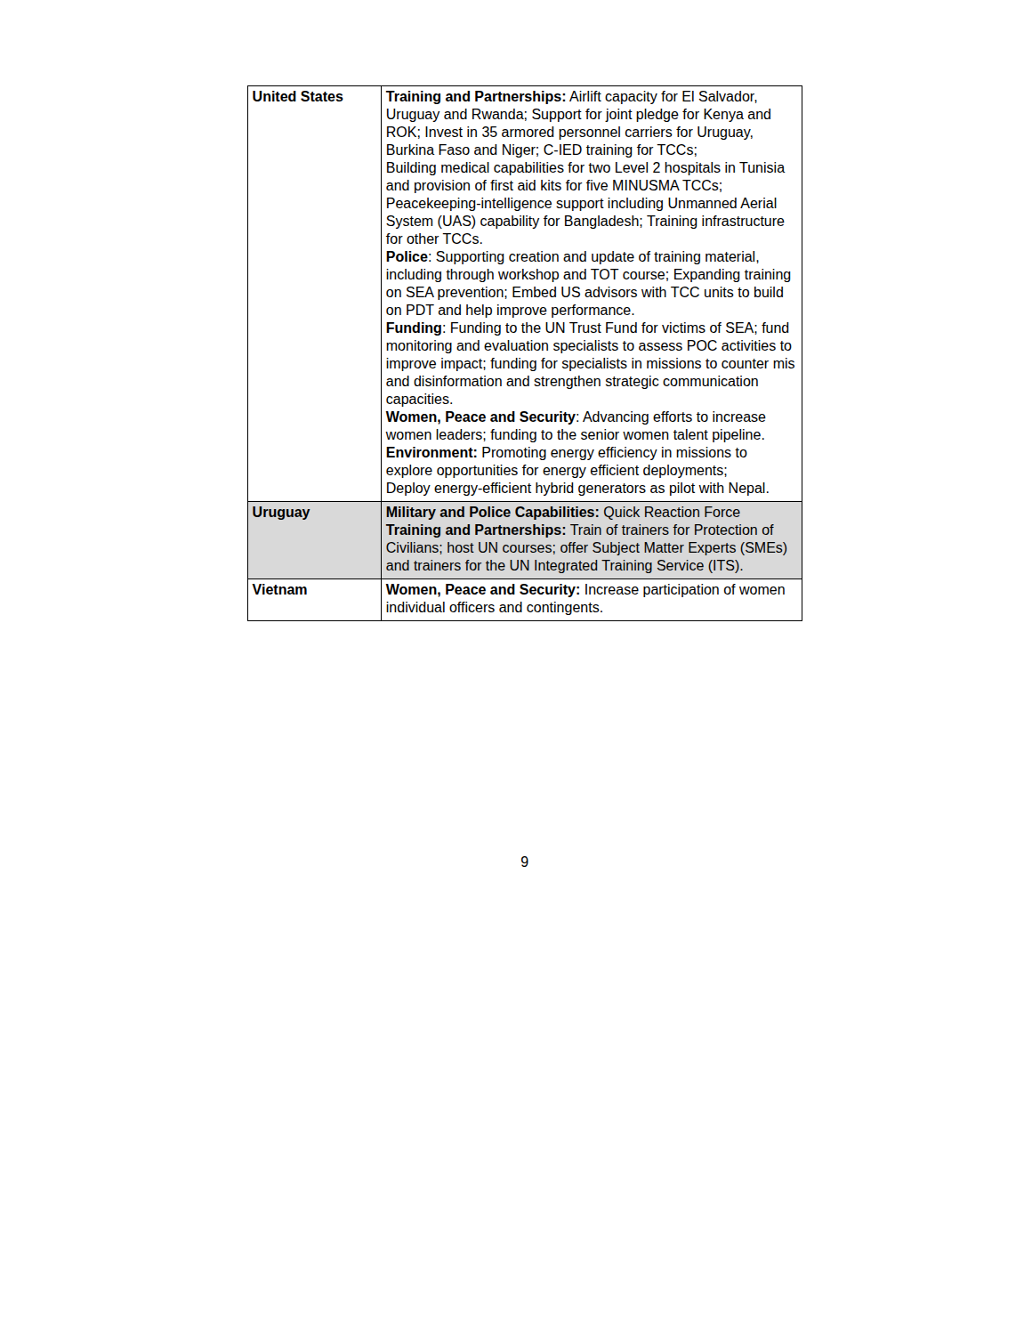| United States | Training and Partnerships: Airlift capacity for El Salvador, Uruguay and Rwanda; Support for joint pledge for Kenya and ROK; Invest in 35 armored personnel carriers for Uruguay, Burkina Faso and Niger; C-IED training for TCCs; Building medical capabilities for two Level 2 hospitals in Tunisia and provision of first aid kits for five MINUSMA TCCs; Peacekeeping-intelligence support including Unmanned Aerial System (UAS) capability for Bangladesh; Training infrastructure for other TCCs. Police : Supporting creation and update of training material, including through workshop and TOT course; Expanding training on SEA prevention; Embed US advisors with TCC units to build on PDT and help improve performance. Funding : Funding to the UN Trust Fund for victims of SEA; fund monitoring and evaluation specialists to assess POC activities to improve impact; funding for specialists in missions to counter mis and disinformation and strengthen strategic communication capacities. Women, Peace and Security : Advancing efforts to increase women leaders; funding to the senior women talent pipeline. Environment: Promoting energy efficiency in missions to explore opportunities for energy efficient deployments; Deploy energy-efficient hybrid generators as pilot with Nepal. |
| Uruguay | Military and Police Capabilities: Quick Reaction Force Training and Partnerships: Train of trainers for Protection of Civilians; host UN courses; offer Subject Matter Experts (SMEs) and trainers for the UN Integrated Training Service (ITS). |
| Vietnam | Women, Peace and Security: Increase participation of women individual officers and contingents. |
9